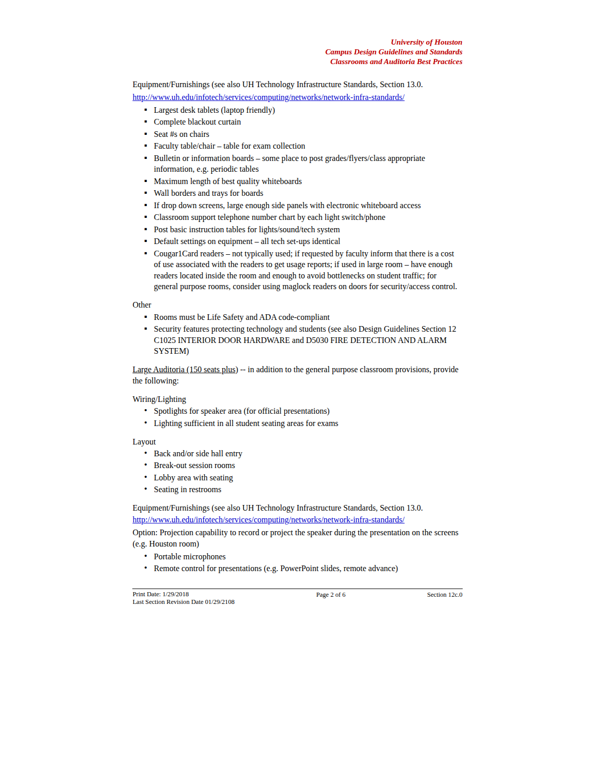University of Houston
Campus Design Guidelines and Standards
Classrooms and Auditoria Best Practices
Equipment/Furnishings (see also UH Technology Infrastructure Standards, Section 13.0.
http://www.uh.edu/infotech/services/computing/networks/network-infra-standards/
Largest desk tablets (laptop friendly)
Complete blackout curtain
Seat #s on chairs
Faculty table/chair – table for exam collection
Bulletin or information boards – some place to post grades/flyers/class appropriate information, e.g. periodic tables
Maximum length of best quality whiteboards
Wall borders and trays for boards
If drop down screens, large enough side panels with electronic whiteboard access
Classroom support telephone number chart by each light switch/phone
Post basic instruction tables for lights/sound/tech system
Default settings on equipment – all tech set-ups identical
Cougar1Card readers – not typically used; if requested by faculty inform that there is a cost of use associated with the readers to get usage reports; if used in large room – have enough readers located inside the room and enough to avoid bottlenecks on student traffic; for general purpose rooms, consider using maglock readers on doors for security/access control.
Other
Rooms must be Life Safety and ADA code-compliant
Security features protecting technology and students (see also Design Guidelines Section 12 C1025 INTERIOR DOOR HARDWARE and D5030 FIRE DETECTION AND ALARM SYSTEM)
Large Auditoria (150 seats plus) -- in addition to the general purpose classroom provisions, provide the following:
Wiring/Lighting
Spotlights for speaker area (for official presentations)
Lighting sufficient in all student seating areas for exams
Layout
Back and/or side hall entry
Break-out session rooms
Lobby area with seating
Seating in restrooms
Equipment/Furnishings (see also UH Technology Infrastructure Standards, Section 13.0.
http://www.uh.edu/infotech/services/computing/networks/network-infra-standards/
Option: Projection capability to record or project the speaker during the presentation on the screens (e.g. Houston room)
Portable microphones
Remote control for presentations (e.g. PowerPoint slides, remote advance)
Print Date: 1/29/2018
Last Section Revision Date 01/29/2108
Page 2 of 6
Section 12c.0